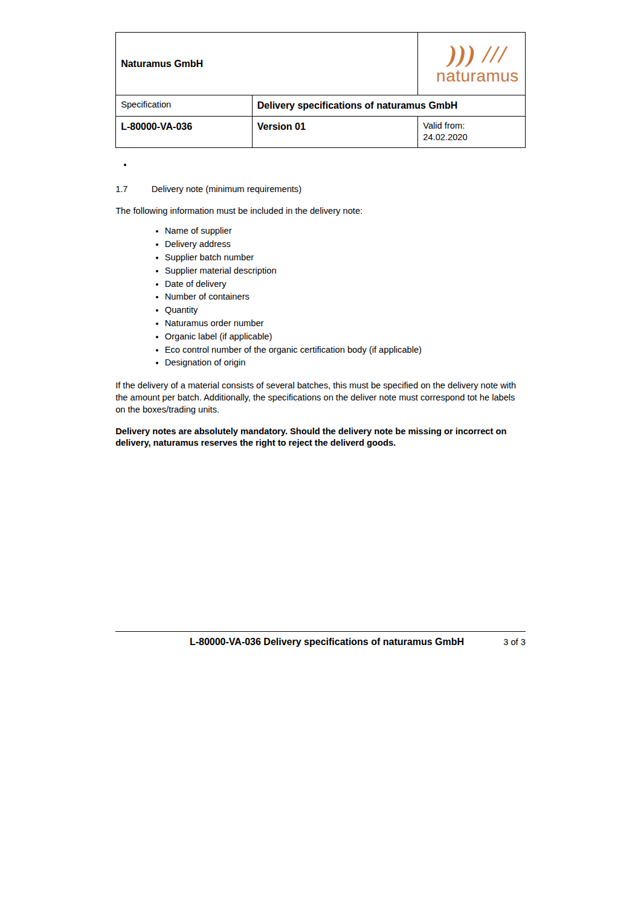| Naturamus GmbH | ))) /// naturamus |
| Specification | Delivery specifications of naturamus GmbH |
| L-80000-VA-036 | Version 01 | Valid from: 24.02.2020 |
1.7 Delivery note (minimum requirements)
The following information must be included in the delivery note:
Name of supplier
Delivery address
Supplier batch number
Supplier material description
Date of delivery
Number of containers
Quantity
Naturamus order number
Organic label (if applicable)
Eco control number of the organic certification body (if applicable)
Designation of origin
If the delivery of a material consists of several batches, this must be specified on the delivery note with the amount per batch. Additionally, the specifications on the deliver note must correspond tot he labels on the boxes/trading units.
Delivery notes are absolutely mandatory. Should the delivery note be missing or incorrect on delivery, naturamus reserves the right to reject the deliverd goods.
L-80000-VA-036 Delivery specifications of naturamus GmbH
3 of 3